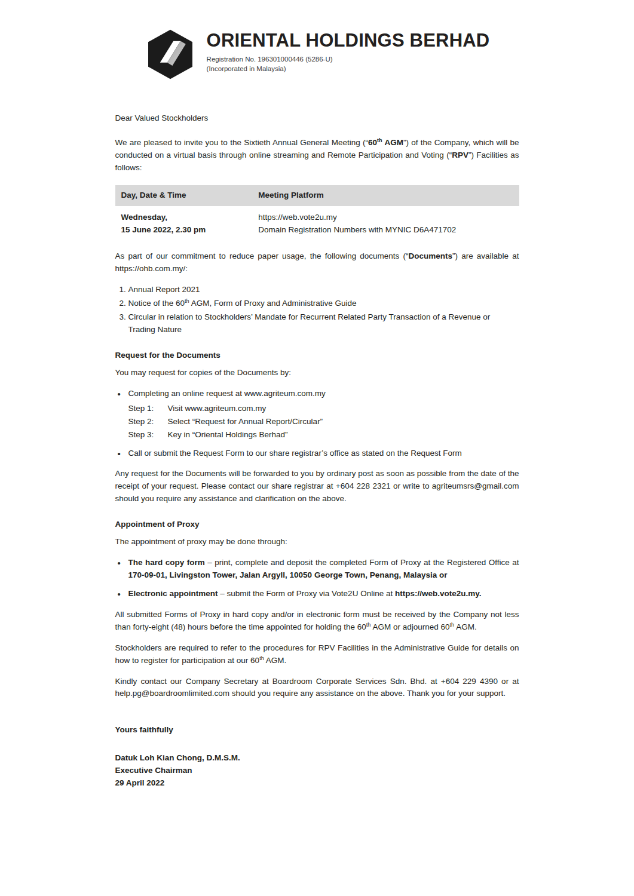ORIENTAL HOLDINGS BERHAD
Registration No. 196301000446 (5286-U)
(Incorporated in Malaysia)
Dear Valued Stockholders
We are pleased to invite you to the Sixtieth Annual General Meeting (“60th AGM”) of the Company, which will be conducted on a virtual basis through online streaming and Remote Participation and Voting (“RPV”) Facilities as follows:
| Day, Date & Time | Meeting Platform |
| --- | --- |
| Wednesday, 15 June 2022, 2.30 pm | https://web.vote2u.my Domain Registration Numbers with MYNIC D6A471702 |
As part of our commitment to reduce paper usage, the following documents (“Documents”) are available at https://ohb.com.my/:
Annual Report 2021
Notice of the 60th AGM, Form of Proxy and Administrative Guide
Circular in relation to Stockholders’ Mandate for Recurrent Related Party Transaction of a Revenue or Trading Nature
Request for the Documents
You may request for copies of the Documents by:
Completing an online request at www.agriteum.com.my
Step 1: Visit www.agriteum.com.my
Step 2: Select “Request for Annual Report/Circular”
Step 3: Key in “Oriental Holdings Berhad”
Call or submit the Request Form to our share registrar’s office as stated on the Request Form
Any request for the Documents will be forwarded to you by ordinary post as soon as possible from the date of the receipt of your request. Please contact our share registrar at +604 228 2321 or write to agriteumsrs@gmail.com should you require any assistance and clarification on the above.
Appointment of Proxy
The appointment of proxy may be done through:
The hard copy form – print, complete and deposit the completed Form of Proxy at the Registered Office at 170-09-01, Livingston Tower, Jalan Argyll, 10050 George Town, Penang, Malaysia or
Electronic appointment – submit the Form of Proxy via Vote2U Online at https://web.vote2u.my.
All submitted Forms of Proxy in hard copy and/or in electronic form must be received by the Company not less than forty-eight (48) hours before the time appointed for holding the 60th AGM or adjourned 60th AGM.
Stockholders are required to refer to the procedures for RPV Facilities in the Administrative Guide for details on how to register for participation at our 60th AGM.
Kindly contact our Company Secretary at Boardroom Corporate Services Sdn. Bhd. at +604 229 4390 or at help.pg@boardroomlimited.com should you require any assistance on the above. Thank you for your support.
Yours faithfully
Datuk Loh Kian Chong, D.M.S.M.
Executive Chairman
29 April 2022